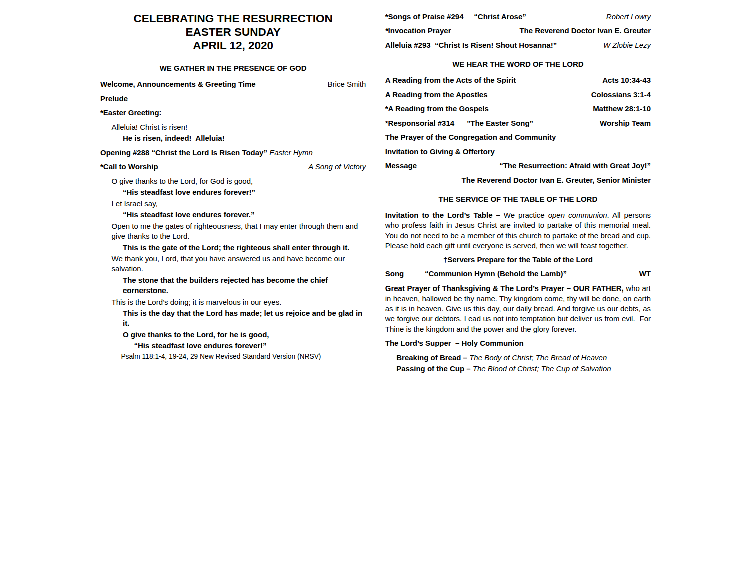CELEBRATING THE RESURRECTION
EASTER SUNDAY
APRIL 12, 2020
WE GATHER IN THE PRESENCE OF GOD
Welcome, Announcements & Greeting Time Brice Smith
Prelude
*Easter Greeting:
Alleluia! Christ is risen!
He is risen, indeed! Alleluia!
Opening #288 “Christ the Lord Is Risen Today” Easter Hymn
*Call to Worship A Song of Victory
O give thanks to the Lord, for God is good,
“His steadfast love endures forever!”
Let Israel say,
“His steadfast love endures forever.”
Open to me the gates of righteousness, that I may enter through them and give thanks to the Lord.
This is the gate of the Lord; the righteous shall enter through it.
We thank you, Lord, that you have answered us and have become our salvation.
The stone that the builders rejected has become the chief cornerstone.
This is the Lord’s doing; it is marvelous in our eyes.
This is the day that the Lord has made; let us rejoice and be glad in it.
O give thanks to the Lord, for he is good,
“His steadfast love endures forever!”
Psalm 118:1-4, 19-24, 29 New Revised Standard Version (NRSV)
*Songs of Praise #294 “Christ Arose” Robert Lowry
*Invocation Prayer The Reverend Doctor Ivan E. Greuter
Alleluia #293 “Christ Is Risen! Shout Hosanna!” W Zlobie Lezy
WE HEAR THE WORD OF THE LORD
A Reading from the Acts of the Spirit Acts 10:34-43
A Reading from the Apostles Colossians 3:1-4
*A Reading from the Gospels Matthew 28:1-10
*Responsorial #314 "The Easter Song” Worship Team
The Prayer of the Congregation and Community
Invitation to Giving & Offertory
Message “The Resurrection: Afraid with Great Joy!”
The Reverend Doctor Ivan E. Greuter, Senior Minister
THE SERVICE OF THE TABLE OF THE LORD
Invitation to the Lord’s Table – We practice open communion. All persons who profess faith in Jesus Christ are invited to partake of this memorial meal. You do not need to be a member of this church to partake of the bread and cup. Please hold each gift until everyone is served, then we will feast together.
†Servers Prepare for the Table of the Lord
Song “Communion Hymn (Behold the Lamb)” WT
Great Prayer of Thanksgiving & The Lord’s Prayer – OUR FATHER, who art in heaven, hallowed be thy name. Thy kingdom come, thy will be done, on earth as it is in heaven. Give us this day, our daily bread. And forgive us our debts, as we forgive our debtors. Lead us not into temptation but deliver us from evil. For Thine is the kingdom and the power and the glory forever.
The Lord’s Supper – Holy Communion
Breaking of Bread – The Body of Christ; The Bread of Heaven
Passing of the Cup – The Blood of Christ; The Cup of Salvation